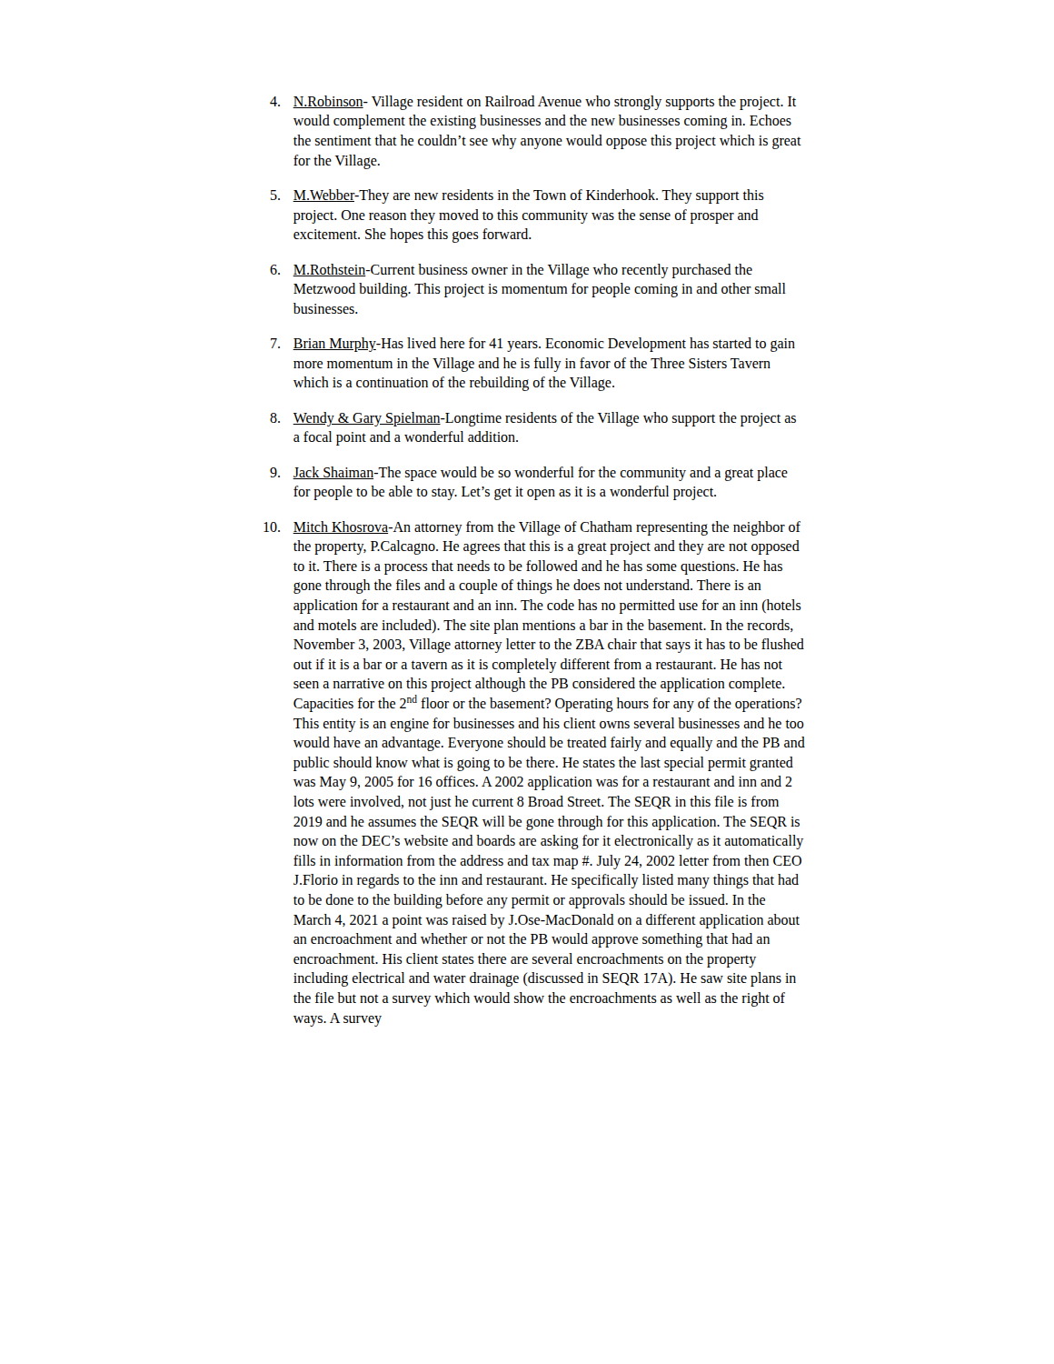N.Robinson- Village resident on Railroad Avenue who strongly supports the project. It would complement the existing businesses and the new businesses coming in. Echoes the sentiment that he couldn’t see why anyone would oppose this project which is great for the Village.
M.Webber-They are new residents in the Town of Kinderhook. They support this project. One reason they moved to this community was the sense of prosper and excitement. She hopes this goes forward.
M.Rothstein-Current business owner in the Village who recently purchased the Metzwood building. This project is momentum for people coming in and other small businesses.
Brian Murphy-Has lived here for 41 years. Economic Development has started to gain more momentum in the Village and he is fully in favor of the Three Sisters Tavern which is a continuation of the rebuilding of the Village.
Wendy & Gary Spielman-Longtime residents of the Village who support the project as a focal point and a wonderful addition.
Jack Shaiman-The space would be so wonderful for the community and a great place for people to be able to stay. Let’s get it open as it is a wonderful project.
Mitch Khosrova-An attorney from the Village of Chatham representing the neighbor of the property, P.Calcagno. He agrees that this is a great project and they are not opposed to it. There is a process that needs to be followed and he has some questions. He has gone through the files and a couple of things he does not understand. There is an application for a restaurant and an inn. The code has no permitted use for an inn (hotels and motels are included). The site plan mentions a bar in the basement. In the records, November 3, 2003, Village attorney letter to the ZBA chair that says it has to be flushed out if it is a bar or a tavern as it is completely different from a restaurant. He has not seen a narrative on this project although the PB considered the application complete. Capacities for the 2nd floor or the basement? Operating hours for any of the operations? This entity is an engine for businesses and his client owns several businesses and he too would have an advantage. Everyone should be treated fairly and equally and the PB and public should know what is going to be there. He states the last special permit granted was May 9, 2005 for 16 offices. A 2002 application was for a restaurant and inn and 2 lots were involved, not just he current 8 Broad Street. The SEQR in this file is from 2019 and he assumes the SEQR will be gone through for this application. The SEQR is now on the DEC’s website and boards are asking for it electronically as it automatically fills in information from the address and tax map #. July 24, 2002 letter from then CEO J.Florio in regards to the inn and restaurant. He specifically listed many things that had to be done to the building before any permit or approvals should be issued. In the March 4, 2021 a point was raised by J.Ose-MacDonald on a different application about an encroachment and whether or not the PB would approve something that had an encroachment. His client states there are several encroachments on the property including electrical and water drainage (discussed in SEQR 17A). He saw site plans in the file but not a survey which would show the encroachments as well as the right of ways. A survey